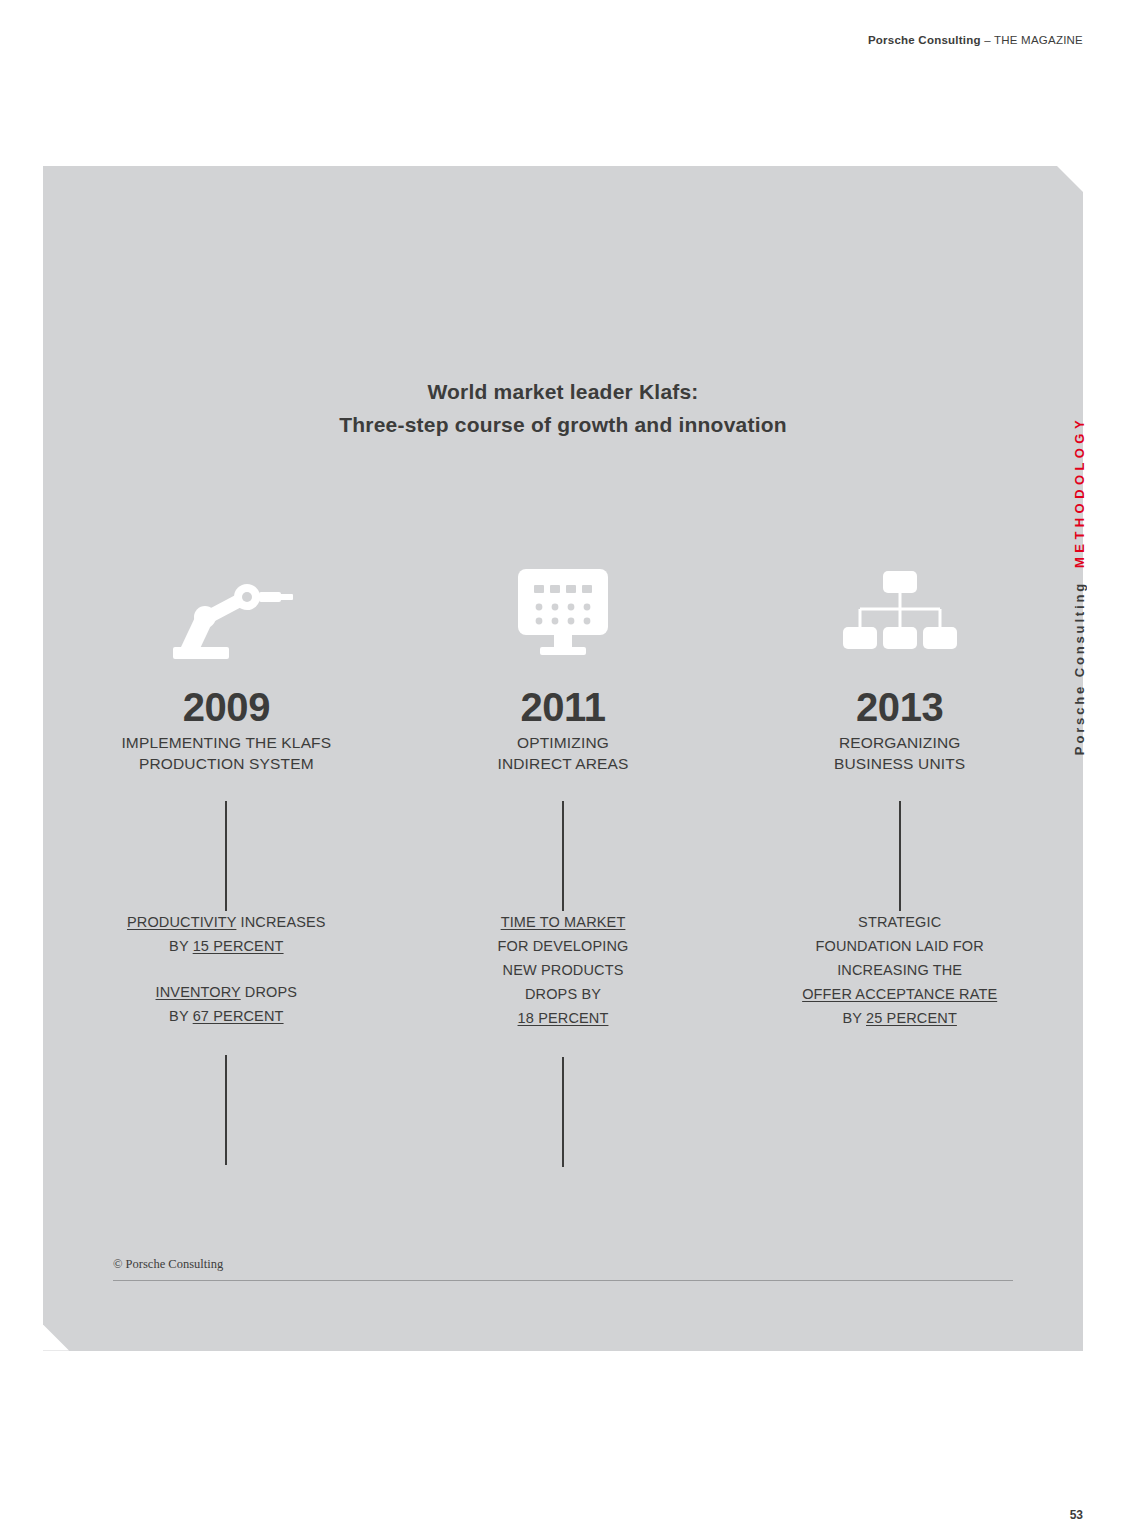Porsche Consulting – THE MAGAZINE
Porsche Consulting METHODOLOGY
World market leader Klafs:
Three-step course of growth and innovation
2009
Implementing the Klafs
production system
Productivity increases
by 15 percent
Inventory drops
by 67 percent
2011
Optimizing
indirect areas
Time to market
for developing
new products
drops by
18 percent
2013
Reorganizing
business units
Strategic
foundation laid for
increasing the
offer acceptance rate
by 25 percent
© Porsche Consulting
53